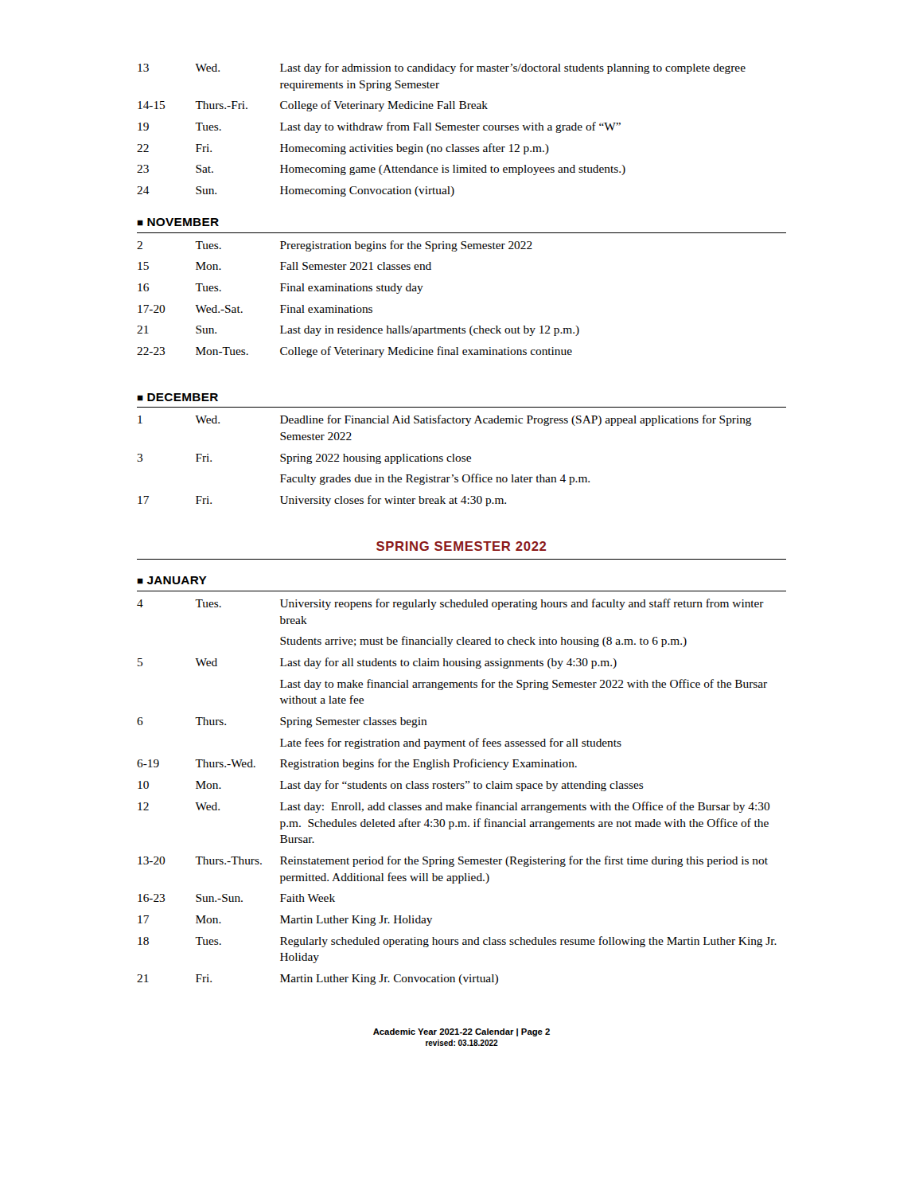| 13 | Wed. | Last day for admission to candidacy for master’s/doctoral students planning to complete degree requirements in Spring Semester |
| 14-15 | Thurs.-Fri. | College of Veterinary Medicine Fall Break |
| 19 | Tues. | Last day to withdraw from Fall Semester courses with a grade of “W” |
| 22 | Fri. | Homecoming activities begin (no classes after 12 p.m.) |
| 23 | Sat. | Homecoming game (Attendance is limited to employees and students.) |
| 24 | Sun. | Homecoming Convocation (virtual) |
NOVEMBER
| 2 | Tues. | Preregistration begins for the Spring Semester 2022 |
| 15 | Mon. | Fall Semester 2021 classes end |
| 16 | Tues. | Final examinations study day |
| 17-20 | Wed.-Sat. | Final examinations |
| 21 | Sun. | Last day in residence halls/apartments (check out by 12 p.m.) |
| 22-23 | Mon-Tues. | College of Veterinary Medicine final examinations continue |
DECEMBER
| 1 | Wed. | Deadline for Financial Aid Satisfactory Academic Progress (SAP) appeal applications for Spring Semester 2022 |
| 3 | Fri. | Spring 2022 housing applications close Faculty grades due in the Registrar’s Office no later than 4 p.m. |
| 17 | Fri. | University closes for winter break at 4:30 p.m. |
SPRING SEMESTER 2022
JANUARY
| 4 | Tues. | University reopens for regularly scheduled operating hours and faculty and staff return from winter break Students arrive; must be financially cleared to check into housing (8 a.m. to 6 p.m.) |
| 5 | Wed | Last day for all students to claim housing assignments (by 4:30 p.m.) Last day to make financial arrangements for the Spring Semester 2022 with the Office of the Bursar without a late fee |
| 6 | Thurs. | Spring Semester classes begin Late fees for registration and payment of fees assessed for all students |
| 6-19 | Thurs.-Wed. | Registration begins for the English Proficiency Examination. |
| 10 | Mon. | Last day for “students on class rosters” to claim space by attending classes |
| 12 | Wed. | Last day: Enroll, add classes and make financial arrangements with the Office of the Bursar by 4:30 p.m. Schedules deleted after 4:30 p.m. if financial arrangements are not made with the Office of the Bursar. |
| 13-20 | Thurs.-Thurs. | Reinstatement period for the Spring Semester (Registering for the first time during this period is not permitted. Additional fees will be applied.) |
| 16-23 | Sun.-Sun. | Faith Week |
| 17 | Mon. | Martin Luther King Jr. Holiday |
| 18 | Tues. | Regularly scheduled operating hours and class schedules resume following the Martin Luther King Jr. Holiday |
| 21 | Fri. | Martin Luther King Jr. Convocation (virtual) |
Academic Year 2021-22 Calendar | Page 2
revised: 03.18.2022